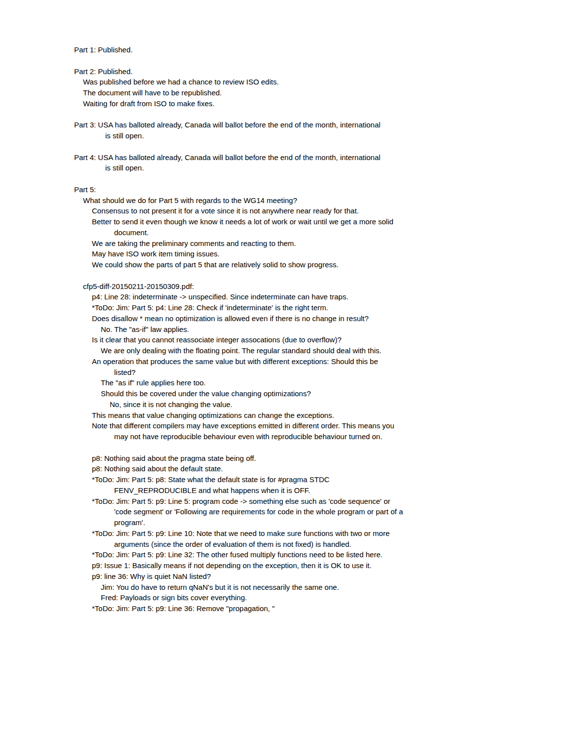Part 1: Published.
Part 2: Published.
Was published before we had a chance to review ISO edits.
The document will have to be republished.
Waiting for draft from ISO to make fixes.
Part 3: USA has balloted already, Canada will ballot before the end of the month, international
is still open.
Part 4: USA has balloted already, Canada will ballot before the end of the month, international
is still open.
Part 5:
What should we do for Part 5 with regards to the WG14 meeting?
Consensus to not present it for a vote since it is not anywhere near ready for that.
Better to send it even though we know it needs a lot of work or wait until we get a more solid
document.
We are taking the preliminary comments and reacting to them.
May have ISO work item timing issues.
We could show the parts of part 5 that are relatively solid to show progress.
cfp5-diff-20150211-20150309.pdf:
p4: Line 28: indeterminate -> unspecified. Since indeterminate can have traps.
*ToDo: Jim: Part 5: p4: Line 28: Check if 'indeterminate' is the right term.
Does disallow * mean no optimization is allowed even if there is no change in result?
No. The "as-if" law applies.
Is it clear that you cannot reassociate integer assocations (due to overflow)?
We are only dealing with the floating point. The regular standard should deal with this.
An operation that produces the same value but with different exceptions: Should this be
listed?
The "as if" rule applies here too.
Should this be covered under the value changing optimizations?
No, since it is not changing the value.
This means that value changing optimizations can change the exceptions.
Note that different compilers may have exceptions emitted in different order. This means you
may not have reproducible behaviour even with reproducible behaviour turned on.
p8: Nothing said about the pragma state being off.
p8: Nothing said about the default state.
*ToDo: Jim: Part 5: p8: State what the default state is for #pragma STDC
FENV_REPRODUCIBLE and what happens when it is OFF.
*ToDo: Jim: Part 5: p9: Line 5: program code -> something else such as 'code sequence' or
'code segment' or 'Following are requirements for code in the whole program or part of a
program'.
*ToDo: Jim: Part 5: p9: Line 10: Note that we need to make sure functions with two or more
arguments (since the order of evaluation of them is not fixed) is handled.
*ToDo: Jim: Part 5: p9: Line 32: The other fused multiply functions need to be listed here.
p9: Issue 1: Basically means if not depending on the exception, then it is OK to use it.
p9: line 36: Why is quiet NaN listed?
Jim: You do have to return qNaN's but it is not necessarily the same one.
Fred: Payloads or sign bits cover everything.
*ToDo: Jim: Part 5: p9: Line 36: Remove "propagation, "